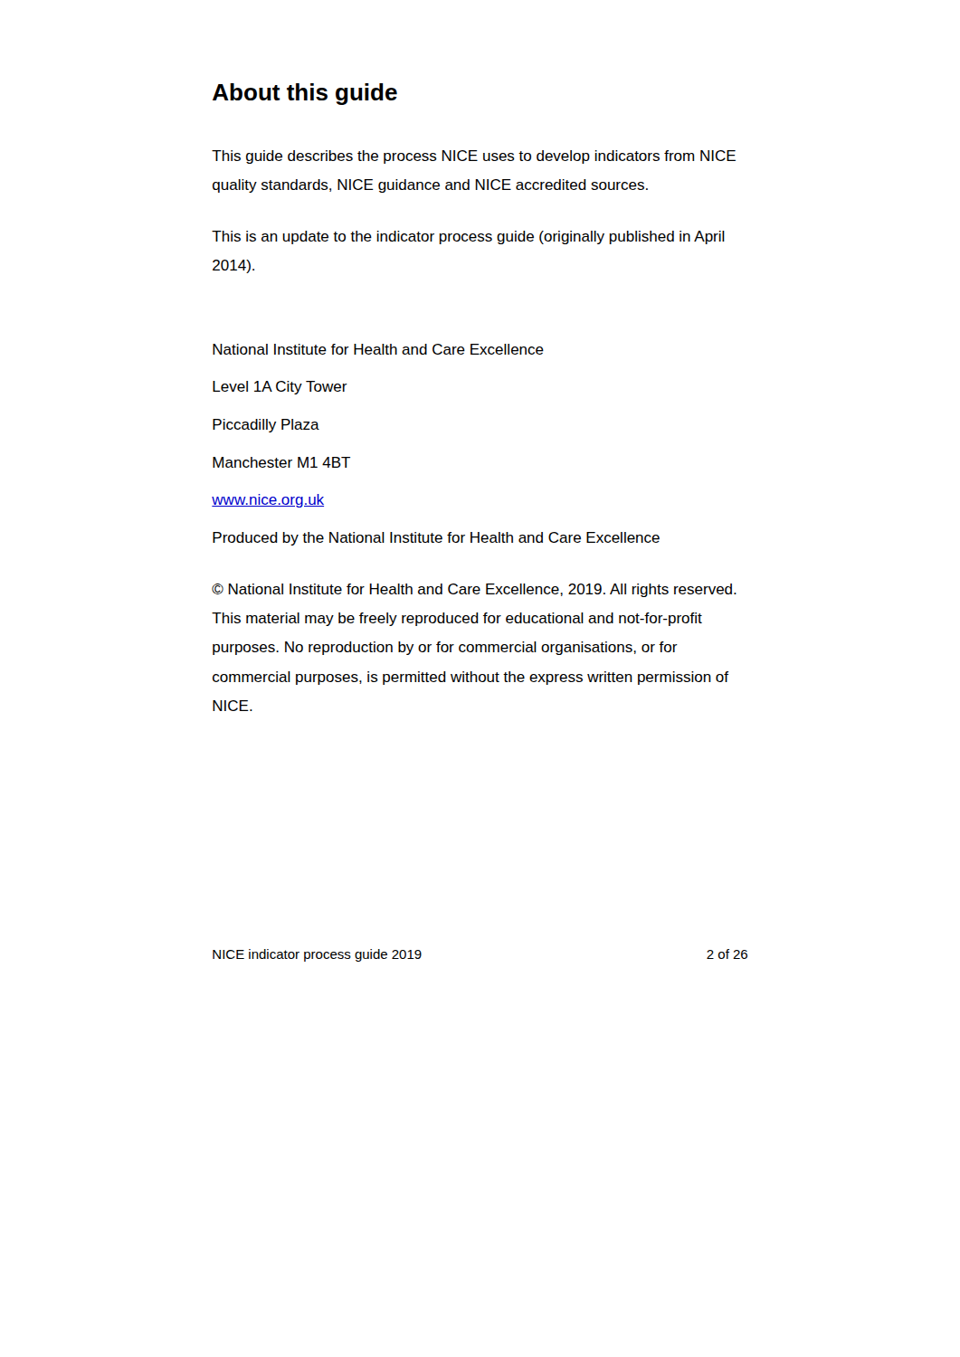About this guide
This guide describes the process NICE uses to develop indicators from NICE quality standards, NICE guidance and NICE accredited sources.
This is an update to the indicator process guide (originally published in April 2014).
National Institute for Health and Care Excellence
Level 1A City Tower
Piccadilly Plaza
Manchester M1 4BT
www.nice.org.uk
Produced by the National Institute for Health and Care Excellence
© National Institute for Health and Care Excellence, 2019. All rights reserved. This material may be freely reproduced for educational and not-for-profit purposes. No reproduction by or for commercial organisations, or for commercial purposes, is permitted without the express written permission of NICE.
NICE indicator process guide 2019 2 of 26